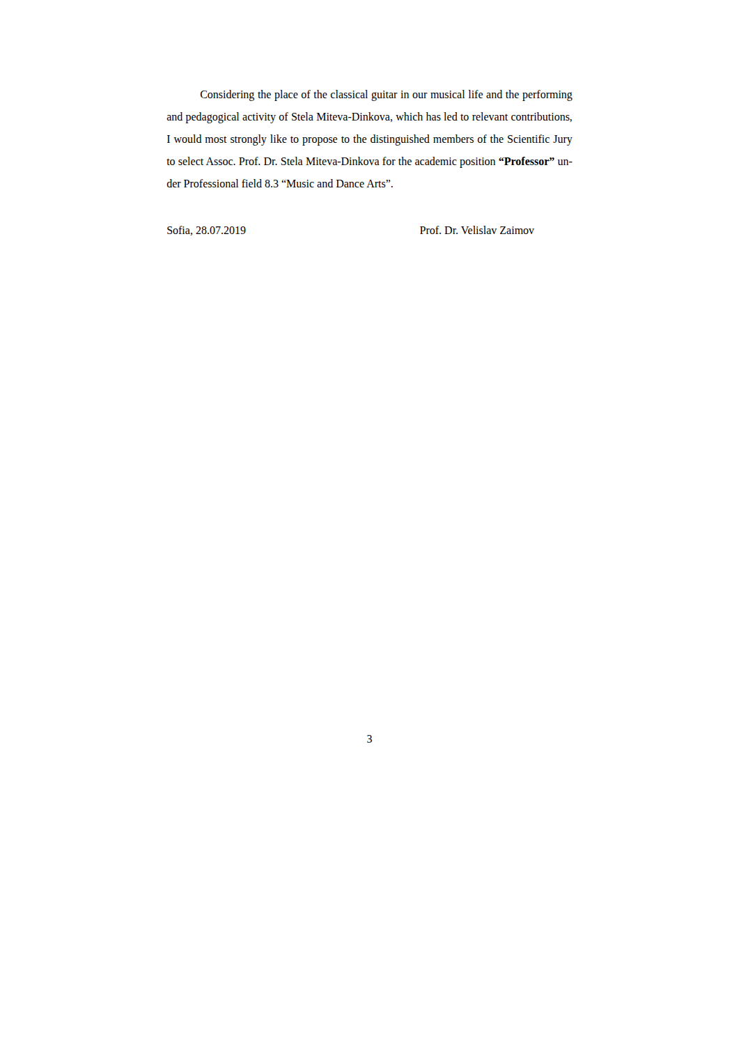Considering the place of the classical guitar in our musical life and the performing and pedagogical activity of Stela Miteva-Dinkova, which has led to relevant contributions, I would most strongly like to propose to the distinguished members of the Scientific Jury to select Assoc. Prof. Dr. Stela Miteva-Dinkova for the academic position “Professor” under Professional field 8.3 “Music and Dance Arts”.
Sofia, 28.07.2019 Prof. Dr. Velislav Zaimov
3